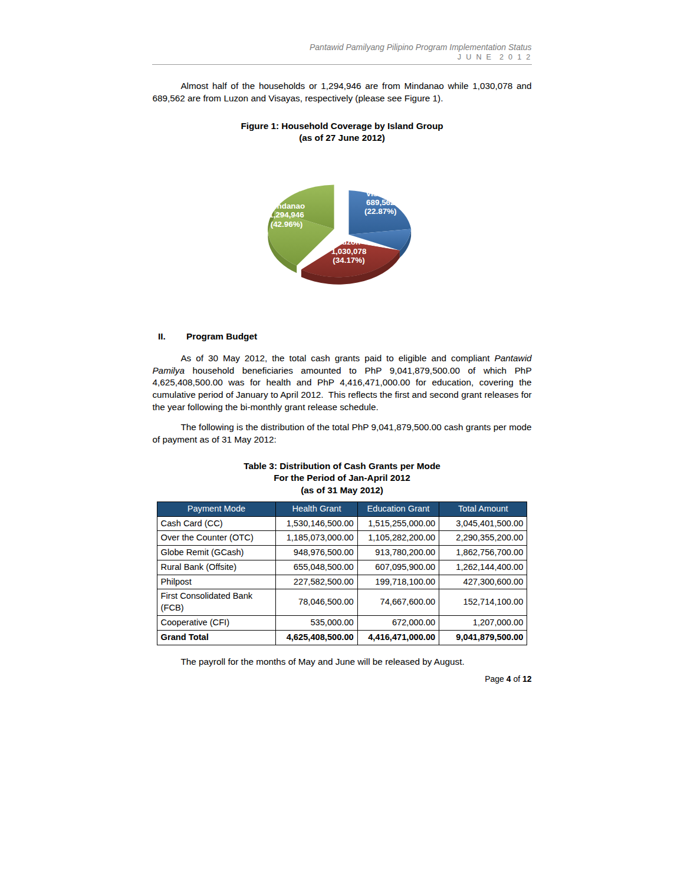Pantawid Pamilyang Pilipino Program Implementation Status
J U N E 2 0 1 2
Almost half of the households or 1,294,946 are from Mindanao while 1,030,078 and 689,562 are from Luzon and Visayas, respectively (please see Figure 1).
Figure 1: Household Coverage by Island Group
(as of 27 June 2012)
Mindanao 1,294,946 (42.96%) Visayas 689,562 (22.87%) Luzon 1,030,078 (34.17%)
II. Program Budget
As of 30 May 2012, the total cash grants paid to eligible and compliant Pantawid Pamilya household beneficiaries amounted to PhP 9,041,879,500.00 of which PhP 4,625,408,500.00 was for health and PhP 4,416,471,000.00 for education, covering the cumulative period of January to April 2012. This reflects the first and second grant releases for the year following the bi-monthly grant release schedule.
The following is the distribution of the total PhP 9,041,879,500.00 cash grants per mode of payment as of 31 May 2012:
Table 3: Distribution of Cash Grants per Mode
For the Period of Jan-April 2012
(as of 31 May 2012)
| Payment Mode | Health Grant | Education Grant | Total Amount |
| --- | --- | --- | --- |
| Cash Card (CC) | 1,530,146,500.00 | 1,515,255,000.00 | 3,045,401,500.00 |
| Over the Counter (OTC) | 1,185,073,000.00 | 1,105,282,200.00 | 2,290,355,200.00 |
| Globe Remit (GCash) | 948,976,500.00 | 913,780,200.00 | 1,862,756,700.00 |
| Rural Bank (Offsite) | 655,048,500.00 | 607,095,900.00 | 1,262,144,400.00 |
| Philpost | 227,582,500.00 | 199,718,100.00 | 427,300,600.00 |
| First Consolidated Bank (FCB) | 78,046,500.00 | 74,667,600.00 | 152,714,100.00 |
| Cooperative (CFI) | 535,000.00 | 672,000.00 | 1,207,000.00 |
| Grand Total | 4,625,408,500.00 | 4,416,471,000.00 | 9,041,879,500.00 |
The payroll for the months of May and June will be released by August.
Page 4 of 12